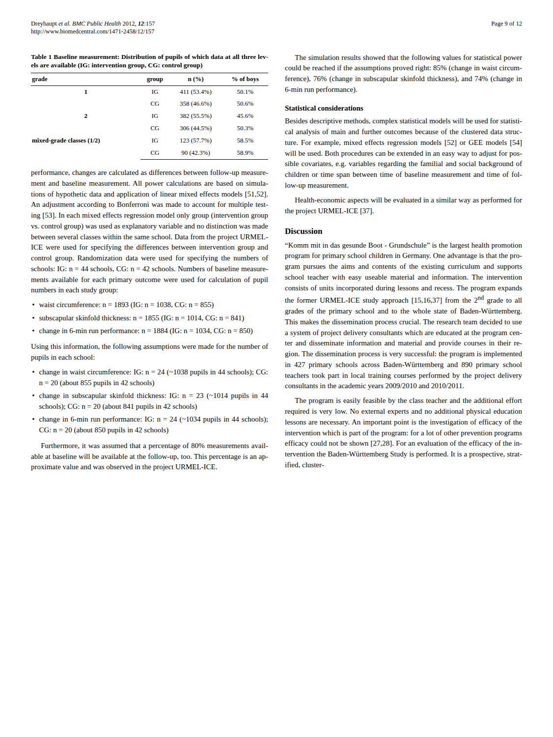Dreyhaupt et al. BMC Public Health 2012, 12:157
http://www.biomedcentral.com/1471-2458/12/157
Page 9 of 12
Table 1 Baseline measurement: Distribution of pupils of which data at all three levels are available (IG: intervention group, CG: control group)
| grade | group | n (%) | % of boys |
| --- | --- | --- | --- |
| 1 | IG | 411 (53.4%) | 50.1% |
| CG | 358 (46.6%) | 50.6% |
| 2 | IG | 382 (55.5%) | 45.6% |
| CG | 306 (44.5%) | 50.3% |
| mixed-grade classes (1/2) | IG | 123 (57.7%) | 58.5% |
| CG | 90 (42.3%) | 58.9% |
performance, changes are calculated as differences between follow-up measurement and baseline measurement. All power calculations are based on simulations of hypothetic data and application of linear mixed effects models [51,52]. An adjustment according to Bonferroni was made to account for multiple testing [53]. In each mixed effects regression model only group (intervention group vs. control group) was used as explanatory variable and no distinction was made between several classes within the same school. Data from the project URMEL-ICE were used for specifying the differences between intervention group and control group. Randomization data were used for specifying the numbers of schools: IG: n = 44 schools, CG: n = 42 schools. Numbers of baseline measurements available for each primary outcome were used for calculation of pupil numbers in each study group:
waist circumference: n = 1893 (IG: n = 1038, CG: n = 855)
subscapular skinfold thickness: n = 1855 (IG: n = 1014, CG: n = 841)
change in 6-min run performance: n = 1884 (IG: n = 1034, CG: n = 850)
Using this information, the following assumptions were made for the number of pupils in each school:
change in waist circumference: IG: n = 24 (~1038 pupils in 44 schools); CG: n = 20 (about 855 pupils in 42 schools)
change in subscapular skinfold thickness: IG: n = 23 (~1014 pupils in 44 schools); CG: n = 20 (about 841 pupils in 42 schools)
change in 6-min run performance: IG: n = 24 (~1034 pupils in 44 schools); CG: n = 20 (about 850 pupils in 42 schools)
Furthermore, it was assumed that a percentage of 80% measurements available at baseline will be available at the follow-up, too. This percentage is an approximate value and was observed in the project URMEL-ICE.
The simulation results showed that the following values for statistical power could be reached if the assumptions proved right: 85% (change in waist circumference), 76% (change in subscapular skinfold thickness), and 74% (change in 6-min run performance).
Statistical considerations
Besides descriptive methods, complex statistical models will be used for statistical analysis of main and further outcomes because of the clustered data structure. For example, mixed effects regression models [52] or GEE models [54] will be used. Both procedures can be extended in an easy way to adjust for possible covariates, e.g. variables regarding the familial and social background of children or time span between time of baseline measurement and time of follow-up measurement.
Health-economic aspects will be evaluated in a similar way as performed for the project URMEL-ICE [37].
Discussion
“Komm mit in das gesunde Boot - Grundschule” is the largest health promotion program for primary school children in Germany. One advantage is that the program pursues the aims and contents of the existing curriculum and supports school teacher with easy useable material and information. The intervention consists of units incorporated during lessons and recess. The program expands the former URMEL-ICE study approach [15,16,37] from the 2nd grade to all grades of the primary school and to the whole state of Baden-Württemberg. This makes the dissemination process crucial. The research team decided to use a system of project delivery consultants which are educated at the program center and disseminate information and material and provide courses in their region. The dissemination process is very successful: the program is implemented in 427 primary schools across Baden-Württemberg and 890 primary school teachers took part in local training courses performed by the project delivery consultants in the academic years 2009/2010 and 2010/2011.
The program is easily feasible by the class teacher and the additional effort required is very low. No external experts and no additional physical education lessons are necessary. An important point is the investigation of efficacy of the intervention which is part of the program: for a lot of other prevention programs efficacy could not be shown [27,28]. For an evaluation of the efficacy of the intervention the Baden-Württemberg Study is performed. It is a prospective, stratified, cluster-